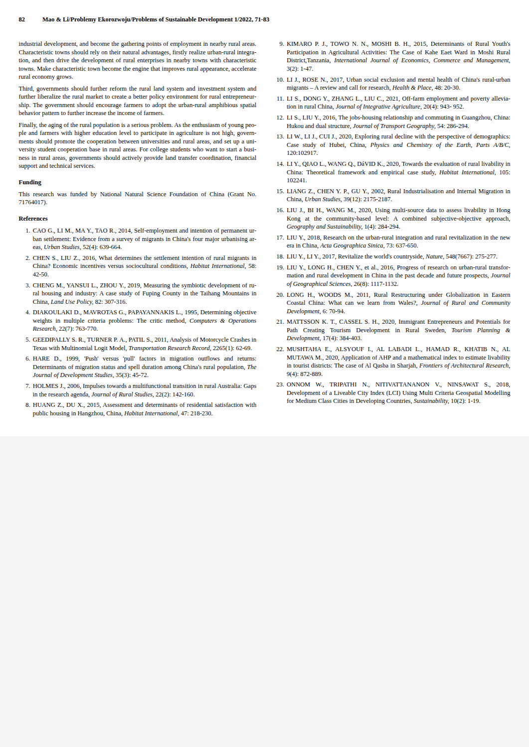82 Mao & Li/Problemy Ekorozwoju/Problems of Sustainable Development 1/2022, 71-83
industrial development, and become the gathering points of employment in nearby rural areas. Characteristic towns should rely on their natural advantages, firstly realize urban-rural integration, and then drive the development of rural enterprises in nearby towns with characteristic towns. Make characteristic town become the engine that improves rural appearance, accelerate rural economy grows.
Third, governments should further reform the rural land system and investment system and further liberalize the rural market to create a better policy environment for rural entrepreneurship. The government should encourage farmers to adopt the urban-rural amphibious spatial behavior pattern to further increase the income of farmers.
Finally, the aging of the rural population is a serious problem. As the enthusiasm of young people and farmers with higher education level to participate in agriculture is not high, governments should promote the cooperation between universities and rural areas, and set up a university student cooperation base in rural areas. For college students who want to start a business in rural areas, governments should actively provide land transfer coordination, financial support and technical services.
Funding
This research was funded by National Natural Science Foundation of China (Grant No. 71764017).
References
CAO G., LI M., MA Y., TAO R., 2014, Self-employment and intention of permanent urban settlement: Evidence from a survey of migrants in China's four major urbanising areas, Urban Studies, 52(4): 639-664.
CHEN S., LIU Z., 2016, What determines the settlement intention of rural migrants in China? Economic incentives versus sociocultural conditions, Habitat International, 58: 42-50.
CHENG M., YANSUI L., ZHOU Y., 2019, Measuring the symbiotic development of rural housing and industry: A case study of Fuping County in the Taihang Mountains in China, Land Use Policy, 82: 307-316.
DIAKOULAKI D., MAVROTAS G., PAPAYANNAKIS L., 1995, Determining objective weights in multiple criteria problems: The critic method, Computers & Operations Research, 22(7): 763-770.
GEEDIPALLY S. R., TURNER P. A., PATIL S., 2011, Analysis of Motorcycle Crashes in Texas with Multinomial Logit Model, Transportation Research Record, 2265(1): 62-69.
HARE D., 1999, 'Push' versus 'pull' factors in migration outflows and returns: Determinants of migration status and spell duration among China's rural population, The Journal of Development Studies, 35(3): 45-72.
HOLMES J., 2006, Impulses towards a multifunctional transition in rural Australia: Gaps in the research agenda, Journal of Rural Studies, 22(2): 142-160.
HUANG Z., DU X., 2015, Assessment and determinants of residential satisfaction with public housing in Hangzhou, China, Habitat International, 47: 218-230.
KIMARO P. J., TOWO N. N., MOSHI B. H., 2015, Determinants of Rural Youth's Participation in Agricultural Activities: The Case of Kahe Eaet Ward in Moshi Rural District,Tanzania, International Journal of Economics, Commerce and Management, 3(2): 1-47.
LI J., ROSE N., 2017, Urban social exclusion and mental health of China's rural-urban migrants – A review and call for research, Health & Place, 48: 20-30.
LI S., DONG Y., ZHANG L., LIU C., 2021, Off-farm employment and poverty alleviation in rural China, Journal of Integrative Agriculture, 20(4): 943- 952.
LI S., LIU Y., 2016, The jobs-housing relationship and commuting in Guangzhou, China: Hukou and dual structure, Journal of Transport Geography, 54: 286-294.
LI W., LI J., CUI J., 2020, Exploring rural decline with the perspective of demographics: Case study of Hubei, China, Physics and Chemistry of the Earth, Parts A/B/C, 120:102917.
LI Y., QIAO L., WANG Q., DáVID K., 2020, Towards the evaluation of rural livability in China: Theoretical framework and empirical case study, Habitat International, 105: 102241.
LIANG Z., CHEN Y. P., GU Y., 2002, Rural Industrialisation and Internal Migration in China, Urban Studies, 39(12): 2175-2187.
LIU J., BI H., WANG M., 2020, Using multi-source data to assess livability in Hong Kong at the community-based level: A combined subjective-objective approach, Geography and Sustainability, 1(4): 284-294.
LIU Y., 2018, Research on the urban-rural integration and rural revitalization in the new era in China, Acta Geographica Sinica, 73: 637-650.
LIU Y., LI Y., 2017, Revitalize the world's countryside, Nature, 548(7667): 275-277.
LIU Y., LONG H., CHEN Y., et al., 2016, Progress of research on urban-rural transformation and rural development in China in the past decade and future prospects, Journal of Geographical Sciences, 26(8): 1117-1132.
LONG H., WOODS M., 2011, Rural Restructuring under Globalization in Eastern Coastal China: What can we learn from Wales?, Journal of Rural and Community Development, 6: 70-94.
MATTSSON K. T., CASSEL S. H., 2020, Immigrant Entrepreneurs and Potentials for Path Creating Tourism Development in Rural Sweden, Tourism Planning & Development, 17(4): 384-403.
MUSHTAHA E., ALSYOUF I., AL LABADI L., HAMAD R., KHATIB N., AL MUTAWA M., 2020, Application of AHP and a mathematical index to estimate livability in tourist districts: The case of Al Qasba in Sharjah, Frontiers of Architectural Research, 9(4): 872-889.
ONNOM W., TRIPATHI N., NITIVATTANANON V., NINSAWAT S., 2018, Development of a Liveable City Index (LCI) Using Multi Criteria Geospatial Modelling for Medium Class Cities in Developing Countries, Sustainability, 10(2): 1-19.